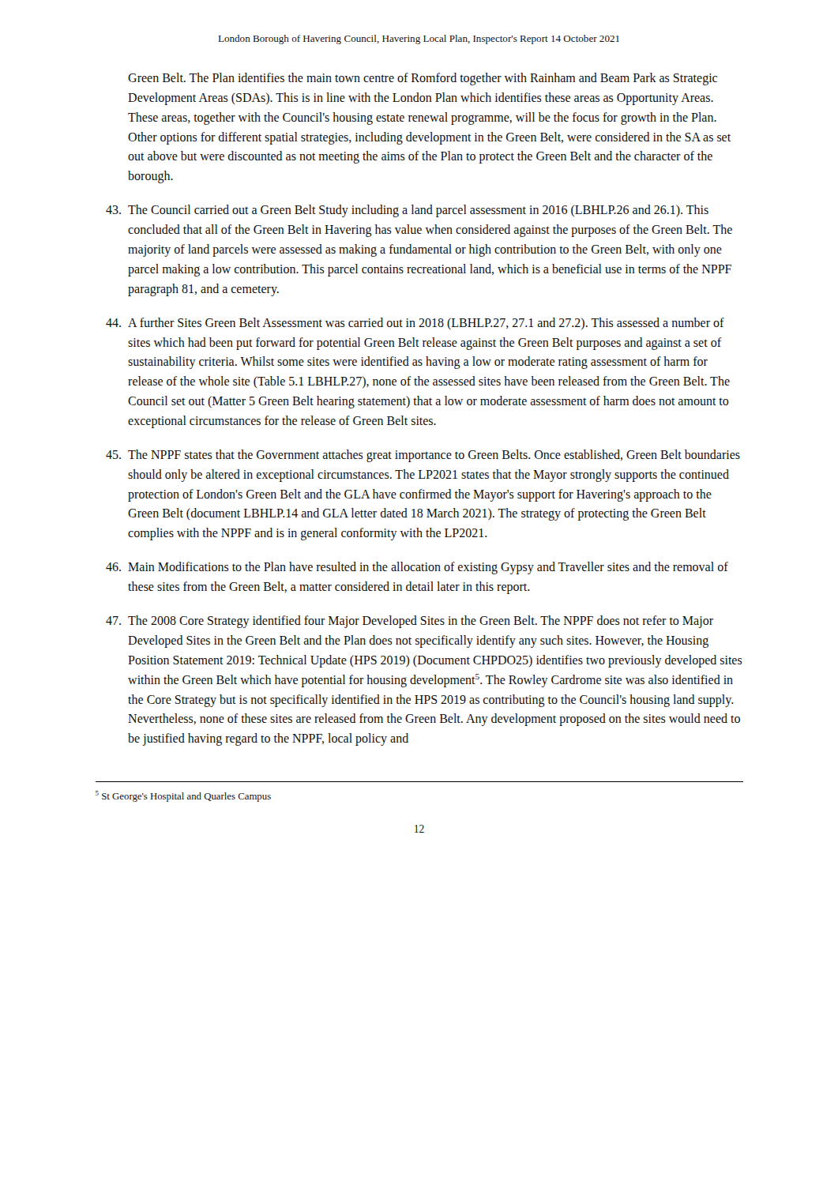London Borough of Havering Council, Havering Local Plan, Inspector's Report 14 October 2021
Green Belt. The Plan identifies the main town centre of Romford together with Rainham and Beam Park as Strategic Development Areas (SDAs). This is in line with the London Plan which identifies these areas as Opportunity Areas. These areas, together with the Council's housing estate renewal programme, will be the focus for growth in the Plan. Other options for different spatial strategies, including development in the Green Belt, were considered in the SA as set out above but were discounted as not meeting the aims of the Plan to protect the Green Belt and the character of the borough.
The Council carried out a Green Belt Study including a land parcel assessment in 2016 (LBHLP.26 and 26.1). This concluded that all of the Green Belt in Havering has value when considered against the purposes of the Green Belt. The majority of land parcels were assessed as making a fundamental or high contribution to the Green Belt, with only one parcel making a low contribution. This parcel contains recreational land, which is a beneficial use in terms of the NPPF paragraph 81, and a cemetery.
A further Sites Green Belt Assessment was carried out in 2018 (LBHLP.27, 27.1 and 27.2). This assessed a number of sites which had been put forward for potential Green Belt release against the Green Belt purposes and against a set of sustainability criteria. Whilst some sites were identified as having a low or moderate rating assessment of harm for release of the whole site (Table 5.1 LBHLP.27), none of the assessed sites have been released from the Green Belt. The Council set out (Matter 5 Green Belt hearing statement) that a low or moderate assessment of harm does not amount to exceptional circumstances for the release of Green Belt sites.
The NPPF states that the Government attaches great importance to Green Belts. Once established, Green Belt boundaries should only be altered in exceptional circumstances. The LP2021 states that the Mayor strongly supports the continued protection of London's Green Belt and the GLA have confirmed the Mayor's support for Havering's approach to the Green Belt (document LBHLP.14 and GLA letter dated 18 March 2021). The strategy of protecting the Green Belt complies with the NPPF and is in general conformity with the LP2021.
Main Modifications to the Plan have resulted in the allocation of existing Gypsy and Traveller sites and the removal of these sites from the Green Belt, a matter considered in detail later in this report.
The 2008 Core Strategy identified four Major Developed Sites in the Green Belt. The NPPF does not refer to Major Developed Sites in the Green Belt and the Plan does not specifically identify any such sites. However, the Housing Position Statement 2019: Technical Update (HPS 2019) (Document CHPDO25) identifies two previously developed sites within the Green Belt which have potential for housing development5. The Rowley Cardrome site was also identified in the Core Strategy but is not specifically identified in the HPS 2019 as contributing to the Council's housing land supply. Nevertheless, none of these sites are released from the Green Belt. Any development proposed on the sites would need to be justified having regard to the NPPF, local policy and
5 St George's Hospital and Quarles Campus
12